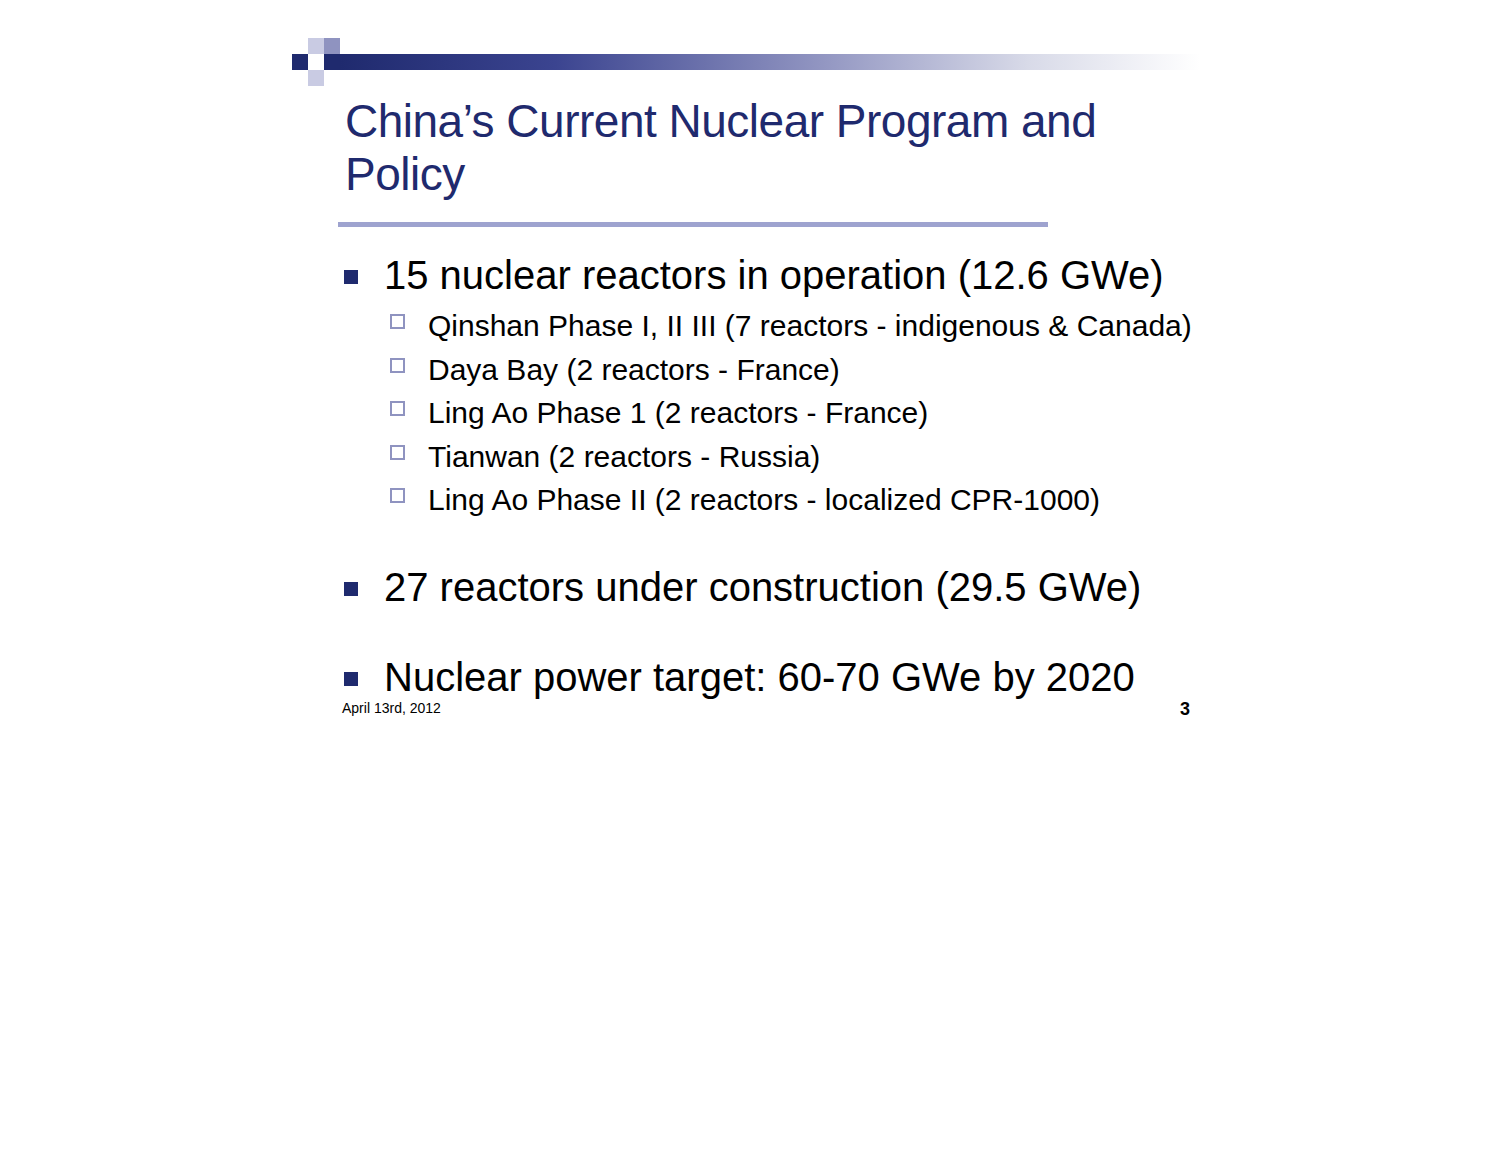China’s Current Nuclear Program and Policy
15 nuclear reactors in operation (12.6 GWe)
Qinshan Phase I, II III (7 reactors - indigenous & Canada)
Daya Bay (2 reactors - France)
Ling Ao Phase 1 (2 reactors - France)
Tianwan (2 reactors - Russia)
Ling Ao Phase II (2 reactors - localized CPR-1000)
27 reactors under construction (29.5 GWe)
Nuclear power target: 60-70 GWe by 2020
April 13rd, 2012
3